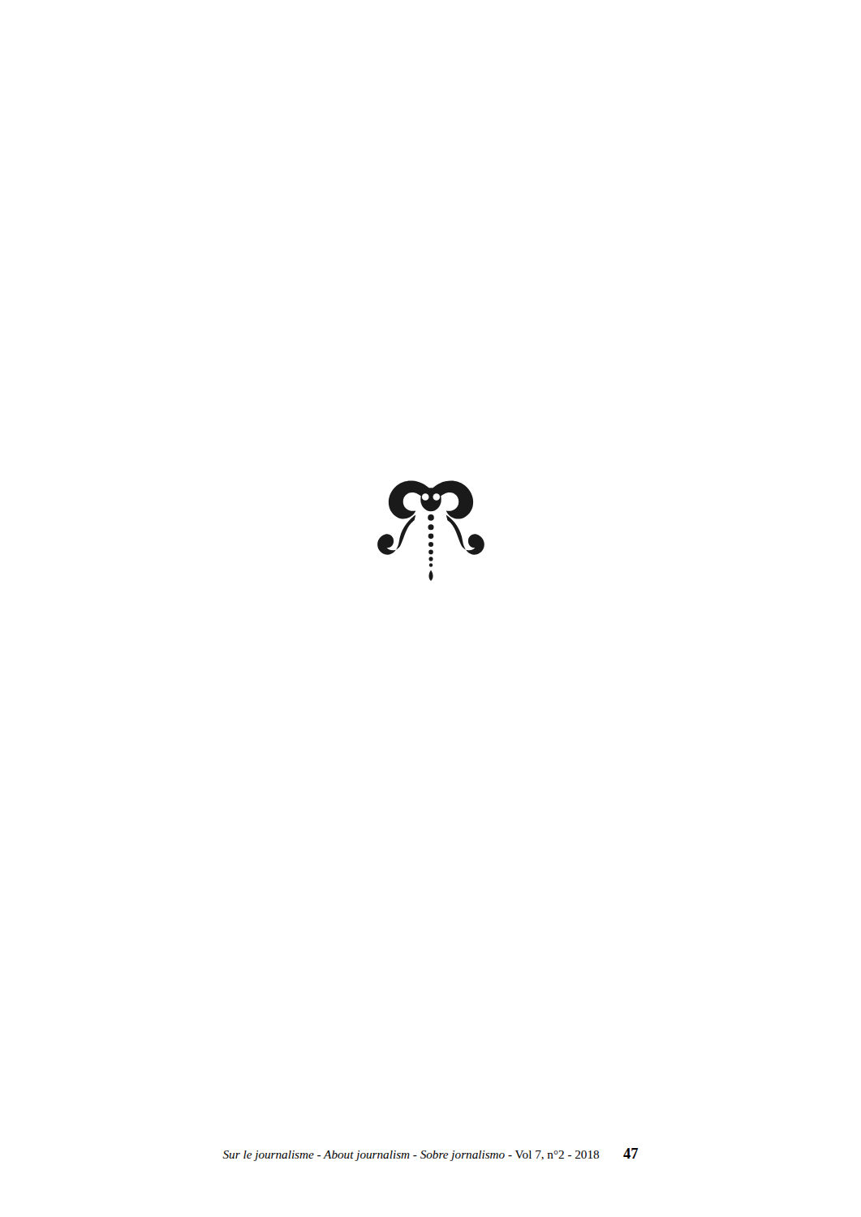Sur le journalisme - About journalism - Sobre jornalismo - Vol 7, n°2 - 201847